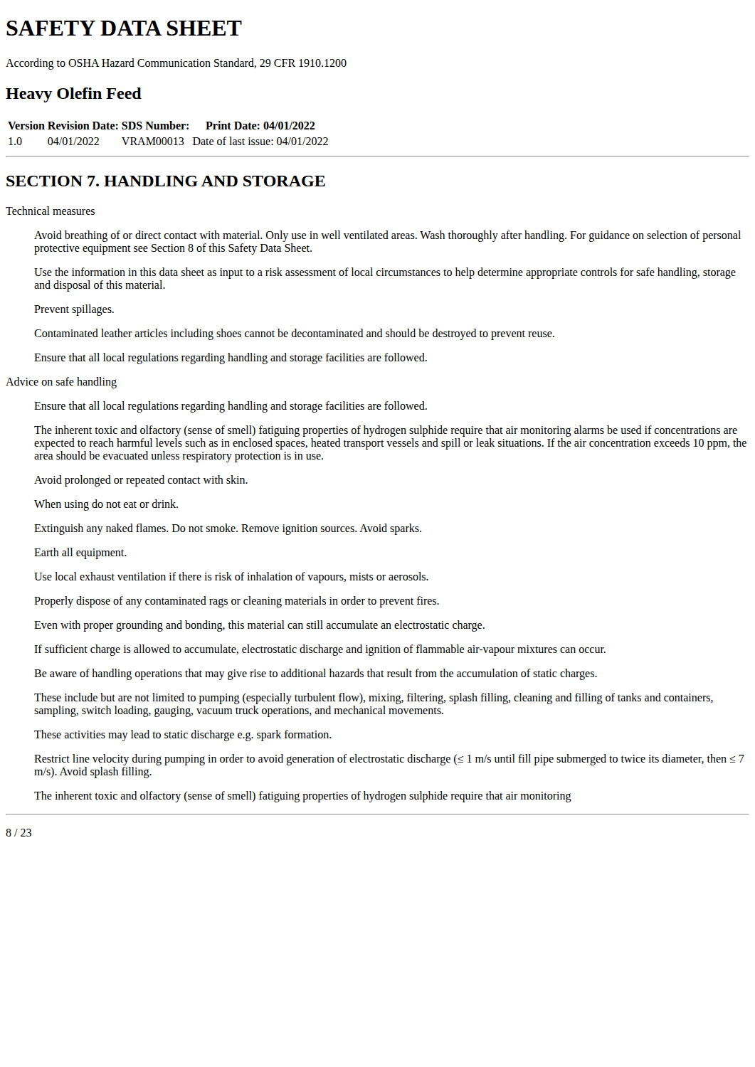SAFETY DATA SHEET
According to OSHA Hazard Communication Standard, 29 CFR 1910.1200
Heavy Olefin Feed
| Version | Revision Date: | SDS Number: | Print Date: 04/01/2022 |
| --- | --- | --- | --- |
| 1.0 | 04/01/2022 | VRAM00013 | Date of last issue: 04/01/2022 |
SECTION 7. HANDLING AND STORAGE
Technical measures
Avoid breathing of or direct contact with material. Only use in well ventilated areas. Wash thoroughly after handling. For guidance on selection of personal protective equipment see Section 8 of this Safety Data Sheet.
Use the information in this data sheet as input to a risk assessment of local circumstances to help determine appropriate controls for safe handling, storage and disposal of this material.
Prevent spillages.
Contaminated leather articles including shoes cannot be decontaminated and should be destroyed to prevent reuse.
Ensure that all local regulations regarding handling and storage facilities are followed.
Advice on safe handling
Ensure that all local regulations regarding handling and storage facilities are followed.
The inherent toxic and olfactory (sense of smell) fatiguing properties of hydrogen sulphide require that air monitoring alarms be used if concentrations are expected to reach harmful levels such as in enclosed spaces, heated transport vessels and spill or leak situations. If the air concentration exceeds 10 ppm, the area should be evacuated unless respiratory protection is in use.
Avoid prolonged or repeated contact with skin.
When using do not eat or drink.
Extinguish any naked flames. Do not smoke. Remove ignition sources. Avoid sparks.
Earth all equipment.
Use local exhaust ventilation if there is risk of inhalation of vapours, mists or aerosols.
Properly dispose of any contaminated rags or cleaning materials in order to prevent fires.
Even with proper grounding and bonding, this material can still accumulate an electrostatic charge.
If sufficient charge is allowed to accumulate, electrostatic discharge and ignition of flammable air-vapour mixtures can occur.
Be aware of handling operations that may give rise to additional hazards that result from the accumulation of static charges.
These include but are not limited to pumping (especially turbulent flow), mixing, filtering, splash filling, cleaning and filling of tanks and containers, sampling, switch loading, gauging, vacuum truck operations, and mechanical movements.
These activities may lead to static discharge e.g. spark formation.
Restrict line velocity during pumping in order to avoid generation of electrostatic discharge (≤ 1 m/s until fill pipe submerged to twice its diameter, then ≤ 7 m/s). Avoid splash filling.
The inherent toxic and olfactory (sense of smell) fatiguing properties of hydrogen sulphide require that air monitoring
8 / 23